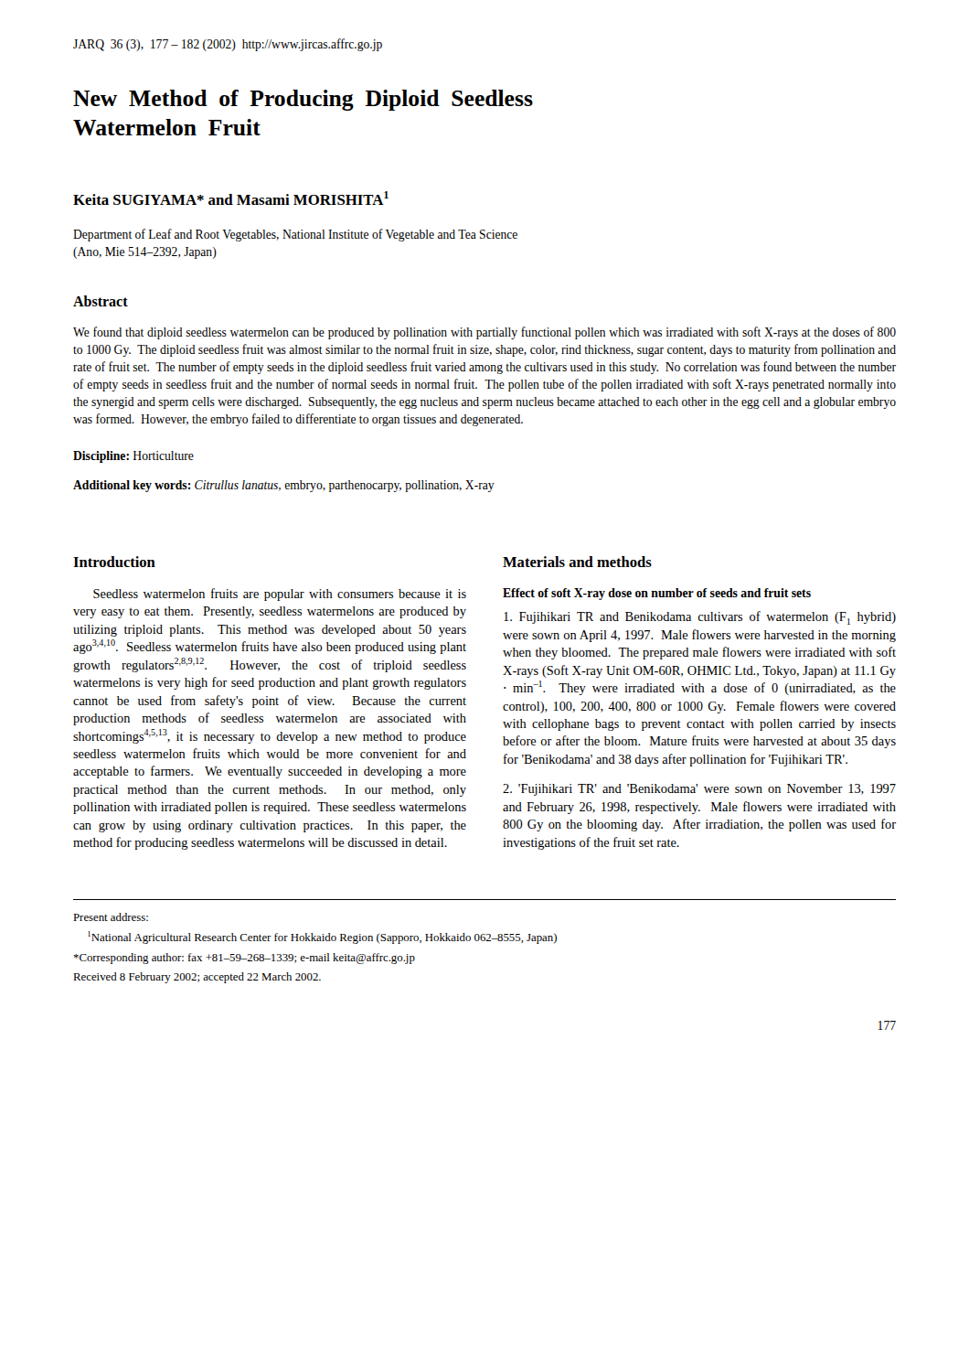JARQ 36 (3), 177 – 182 (2002) http://www.jircas.affrc.go.jp
New Method of Producing Diploid Seedless
Watermelon Fruit
Keita SUGIYAMA* and Masami MORISHITA1
Department of Leaf and Root Vegetables, National Institute of Vegetable and Tea Science
(Ano, Mie 514–2392, Japan)
Abstract
We found that diploid seedless watermelon can be produced by pollination with partially functional pollen which was irradiated with soft X-rays at the doses of 800 to 1000 Gy. The diploid seedless fruit was almost similar to the normal fruit in size, shape, color, rind thickness, sugar content, days to maturity from pollination and rate of fruit set. The number of empty seeds in the diploid seedless fruit varied among the cultivars used in this study. No correlation was found between the number of empty seeds in seedless fruit and the number of normal seeds in normal fruit. The pollen tube of the pollen irradiated with soft X-rays penetrated normally into the synergid and sperm cells were discharged. Subsequently, the egg nucleus and sperm nucleus became attached to each other in the egg cell and a globular embryo was formed. However, the embryo failed to differentiate to organ tissues and degenerated.
Discipline: Horticulture
Additional key words: Citrullus lanatus, embryo, parthenocarpy, pollination, X-ray
Introduction
Seedless watermelon fruits are popular with consumers because it is very easy to eat them. Presently, seedless watermelons are produced by utilizing triploid plants. This method was developed about 50 years ago3,4,10. Seedless watermelon fruits have also been produced using plant growth regulators2,8,9,12. However, the cost of triploid seedless watermelons is very high for seed production and plant growth regulators cannot be used from safety's point of view. Because the current production methods of seedless watermelon are associated with shortcomings4,5,13, it is necessary to develop a new method to produce seedless watermelon fruits which would be more convenient for and acceptable to farmers. We eventually succeeded in developing a more practical method than the current methods. In our method, only pollination with irradiated pollen is required. These seedless watermelons can grow by using ordinary cultivation practices. In this paper, the method for producing seedless watermelons will be discussed in detail.
Materials and methods
Effect of soft X-ray dose on number of seeds and fruit sets
1. Fujihikari TR and Benikodama cultivars of watermelon (F1 hybrid) were sown on April 4, 1997. Male flowers were harvested in the morning when they bloomed. The prepared male flowers were irradiated with soft X-rays (Soft X-ray Unit OM-60R, OHMIC Ltd., Tokyo, Japan) at 11.1 Gy ⋅ min–1. They were irradiated with a dose of 0 (unirradiated, as the control), 100, 200, 400, 800 or 1000 Gy. Female flowers were covered with cellophane bags to prevent contact with pollen carried by insects before or after the bloom. Mature fruits were harvested at about 35 days for 'Benikodama' and 38 days after pollination for 'Fujihikari TR'.
2. 'Fujihikari TR' and 'Benikodama' were sown on November 13, 1997 and February 26, 1998, respectively. Male flowers were irradiated with 800 Gy on the blooming day. After irradiation, the pollen was used for investigations of the fruit set rate.
Present address:
1National Agricultural Research Center for Hokkaido Region (Sapporo, Hokkaido 062–8555, Japan)
*Corresponding author: fax +81–59–268–1339; e-mail keita@affrc.go.jp
Received 8 February 2002; accepted 22 March 2002.
177